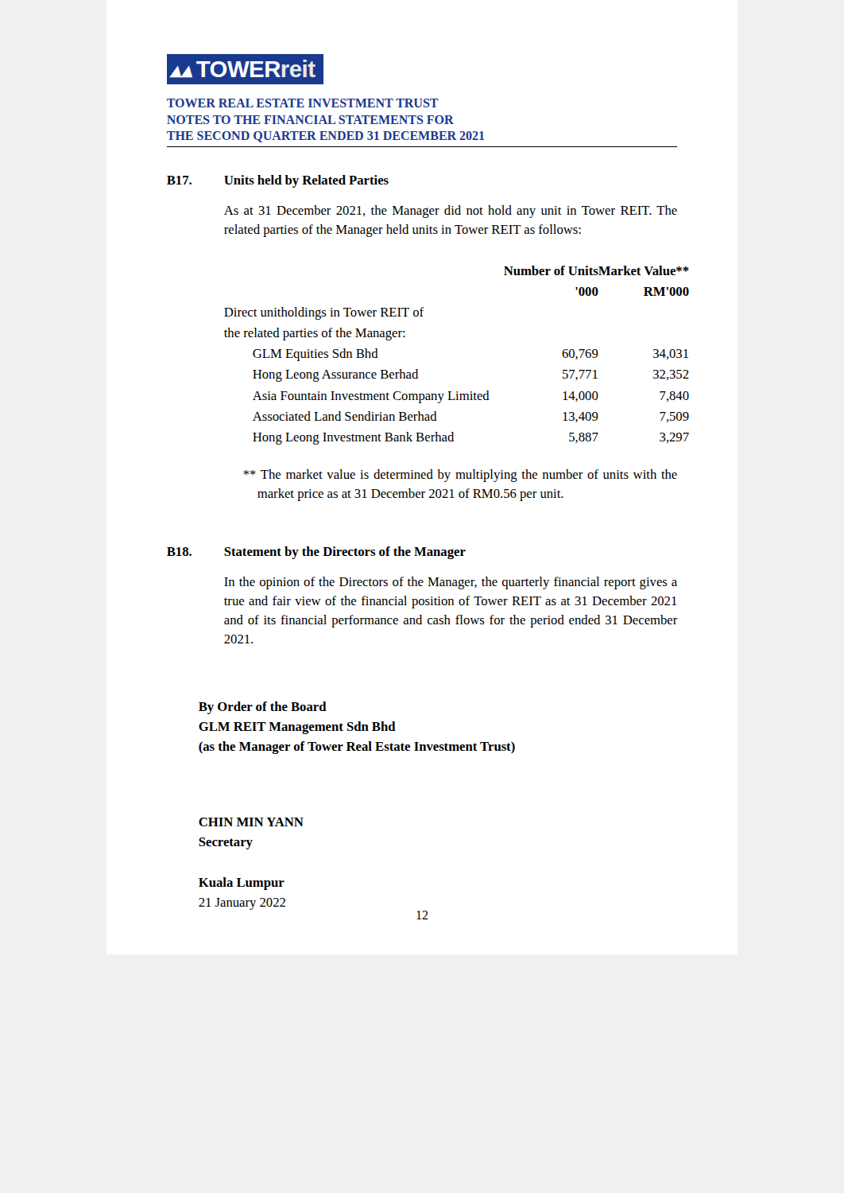▴▴TOWERreit
TOWER REAL ESTATE INVESTMENT TRUST
NOTES TO THE FINANCIAL STATEMENTS FOR
THE SECOND QUARTER ENDED 31 DECEMBER 2021
B17.
Units held by Related Parties
As at 31 December 2021, the Manager did not hold any unit in Tower REIT. The related parties of the Manager held units in Tower REIT as follows:
| | Number of Units | Market Value** |
| --- | --- | --- |
| | '000 | RM'000 |
| Direct unitholdings in Tower REIT of | | |
| the related parties of the Manager: | | |
| GLM Equities Sdn Bhd | 60,769 | 34,031 |
| Hong Leong Assurance Berhad | 57,771 | 32,352 |
| Asia Fountain Investment Company Limited | 14,000 | 7,840 |
| Associated Land Sendirian Berhad | 13,409 | 7,509 |
| Hong Leong Investment Bank Berhad | 5,887 | 3,297 |
** The market value is determined by multiplying the number of units with the market price as at 31 December 2021 of RM0.56 per unit.
B18.
Statement by the Directors of the Manager
In the opinion of the Directors of the Manager, the quarterly financial report gives a true and fair view of the financial position of Tower REIT as at 31 December 2021 and of its financial performance and cash flows for the period ended 31 December 2021.
By Order of the Board
GLM REIT Management Sdn Bhd
(as the Manager of Tower Real Estate Investment Trust)
CHIN MIN YANN
Secretary
Kuala Lumpur
21 January 2022
12